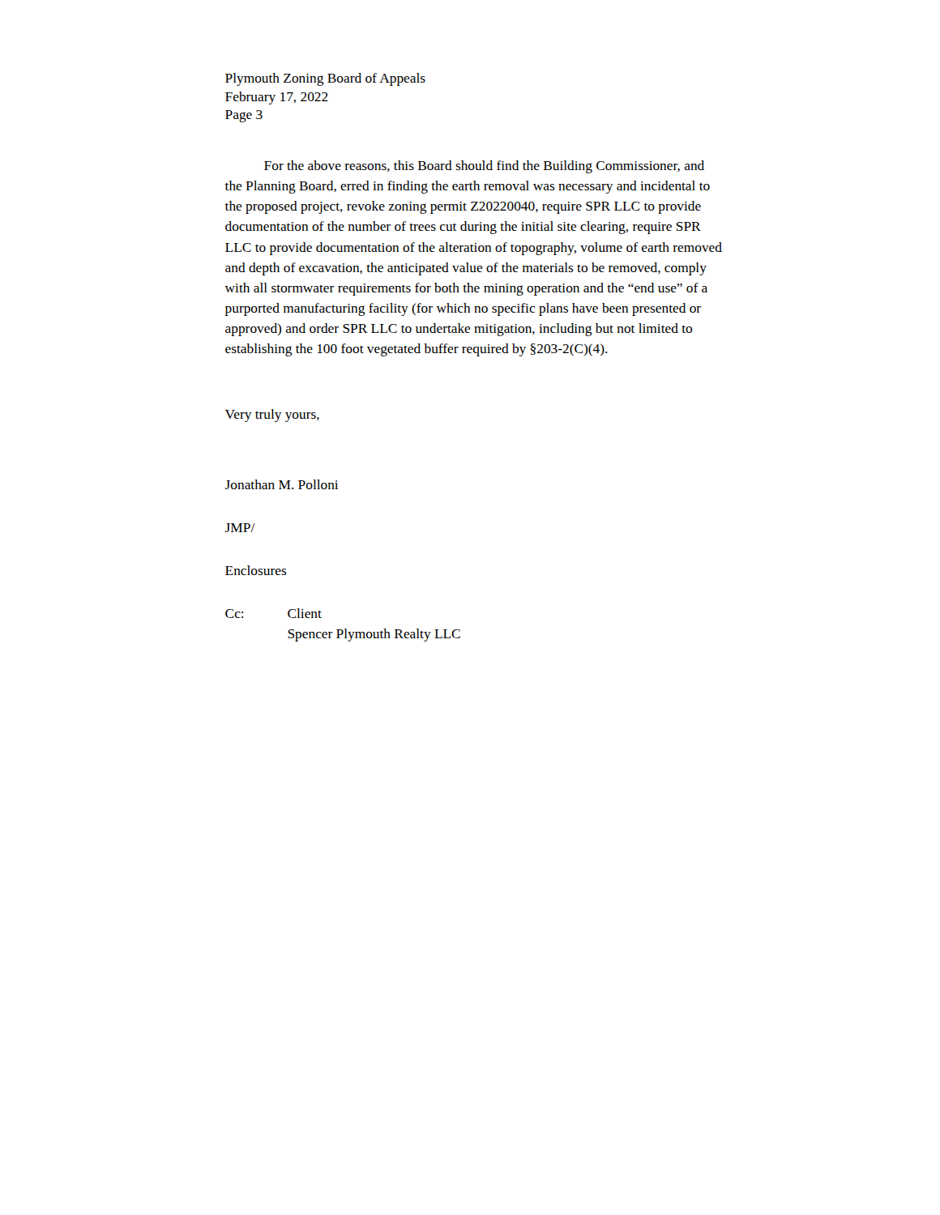Plymouth Zoning Board of Appeals
February 17, 2022
Page 3
For the above reasons, this Board should find the Building Commissioner, and the Planning Board, erred in finding the earth removal was necessary and incidental to the proposed project, revoke zoning permit Z20220040, require SPR LLC to provide documentation of the number of trees cut during the initial site clearing, require SPR LLC to provide documentation of the alteration of topography, volume of earth removed and depth of excavation, the anticipated value of the materials to be removed, comply with all stormwater requirements for both the mining operation and the “end use” of a purported manufacturing facility (for which no specific plans have been presented or approved) and order SPR LLC to undertake mitigation, including but not limited to establishing the 100 foot vegetated buffer required by §203-2(C)(4).
Very truly yours,
Jonathan M. Polloni
JMP/
Enclosures
Cc:
Client
Spencer Plymouth Realty LLC